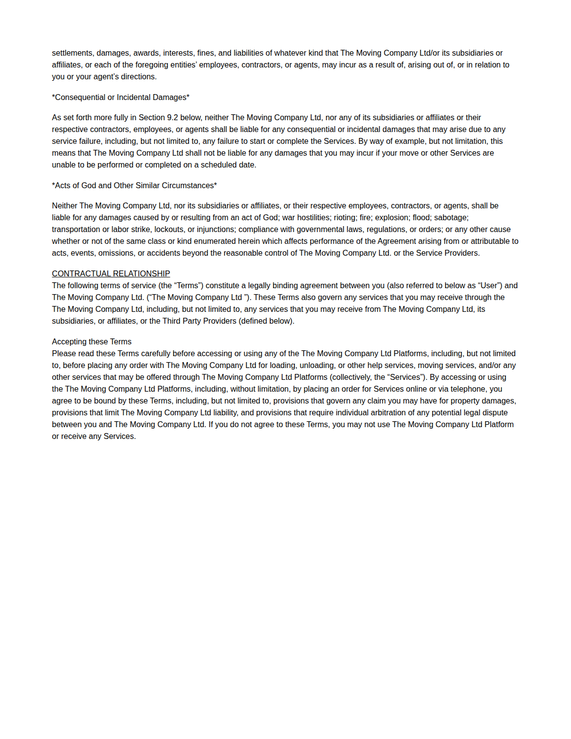settlements, damages, awards, interests, fines, and liabilities of whatever kind that The Moving Company Ltd/or its subsidiaries or affiliates, or each of the foregoing entities’ employees, contractors, or agents, may incur as a result of, arising out of, or in relation to you or your agent’s directions.
*Consequential or Incidental Damages*
As set forth more fully in Section 9.2 below, neither The Moving Company Ltd, nor any of its subsidiaries or affiliates or their respective contractors, employees, or agents shall be liable for any consequential or incidental damages that may arise due to any service failure, including, but not limited to, any failure to start or complete the Services. By way of example, but not limitation, this means that The Moving Company Ltd shall not be liable for any damages that you may incur if your move or other Services are unable to be performed or completed on a scheduled date.
*Acts of God and Other Similar Circumstances*
Neither The Moving Company Ltd, nor its subsidiaries or affiliates, or their respective employees, contractors, or agents, shall be liable for any damages caused by or resulting from an act of God; war hostilities; rioting; fire; explosion; flood; sabotage; transportation or labor strike, lockouts, or injunctions; compliance with governmental laws, regulations, or orders; or any other cause whether or not of the same class or kind enumerated herein which affects performance of the Agreement arising from or attributable to acts, events, omissions, or accidents beyond the reasonable control of The Moving Company Ltd. or the Service Providers.
CONTRACTUAL RELATIONSHIP
The following terms of service (the “Terms”) constitute a legally binding agreement between you (also referred to below as “User”) and The Moving Company Ltd. (“The Moving Company Ltd ”). These Terms also govern any services that you may receive through the The Moving Company Ltd, including, but not limited to, any services that you may receive from The Moving Company Ltd, its subsidiaries, or affiliates, or the Third Party Providers (defined below).
Accepting these Terms
Please read these Terms carefully before accessing or using any of the The Moving Company Ltd Platforms, including, but not limited to, before placing any order with The Moving Company Ltd for loading, unloading, or other help services, moving services, and/or any other services that may be offered through The Moving Company Ltd Platforms (collectively, the “Services”). By accessing or using the The Moving Company Ltd Platforms, including, without limitation, by placing an order for Services online or via telephone, you agree to be bound by these Terms, including, but not limited to, provisions that govern any claim you may have for property damages, provisions that limit The Moving Company Ltd liability, and provisions that require individual arbitration of any potential legal dispute between you and The Moving Company Ltd. If you do not agree to these Terms, you may not use The Moving Company Ltd Platform or receive any Services.